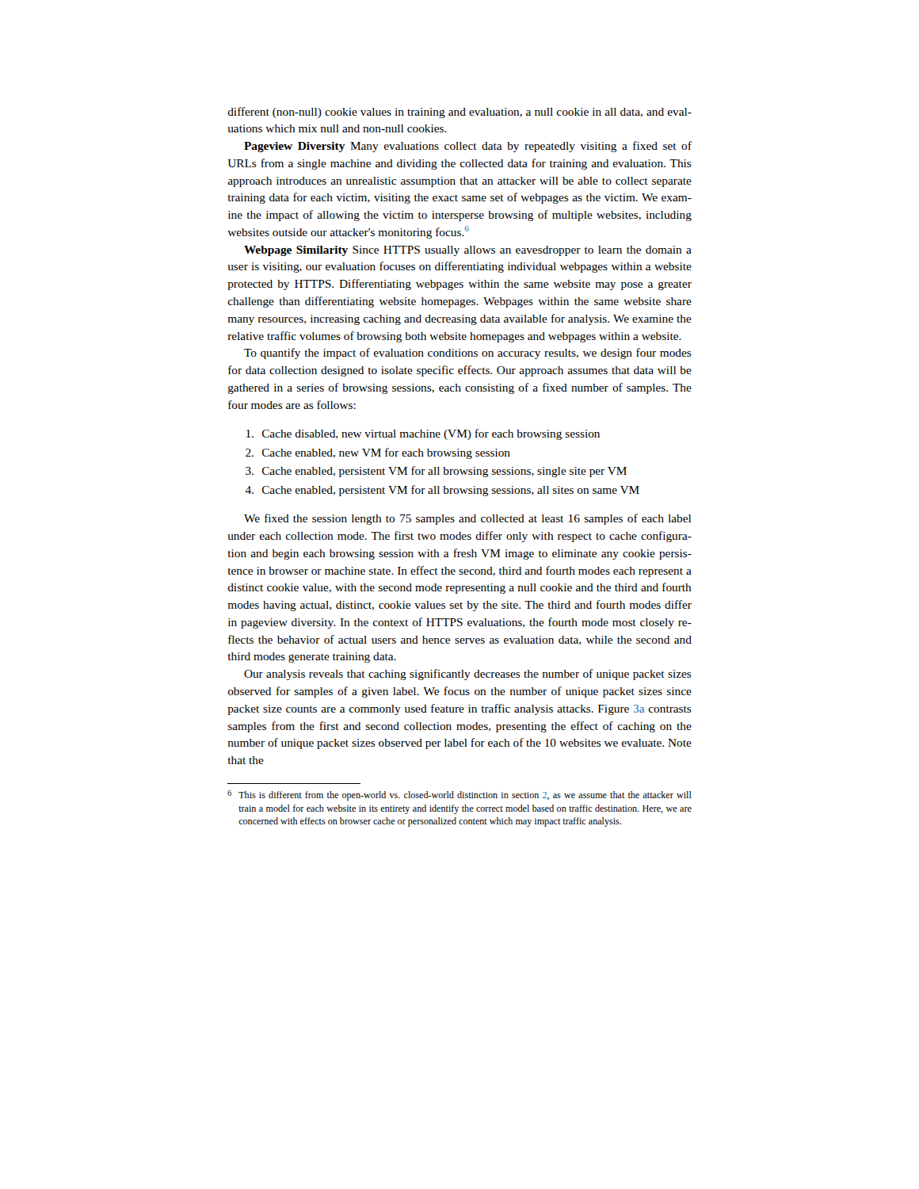different (non-null) cookie values in training and evaluation, a null cookie in all data, and evaluations which mix null and non-null cookies.
Pageview Diversity Many evaluations collect data by repeatedly visiting a fixed set of URLs from a single machine and dividing the collected data for training and evaluation. This approach introduces an unrealistic assumption that an attacker will be able to collect separate training data for each victim, visiting the exact same set of webpages as the victim. We examine the impact of allowing the victim to intersperse browsing of multiple websites, including websites outside our attacker's monitoring focus.6
Webpage Similarity Since HTTPS usually allows an eavesdropper to learn the domain a user is visiting, our evaluation focuses on differentiating individual webpages within a website protected by HTTPS. Differentiating webpages within the same website may pose a greater challenge than differentiating website homepages. Webpages within the same website share many resources, increasing caching and decreasing data available for analysis. We examine the relative traffic volumes of browsing both website homepages and webpages within a website.
To quantify the impact of evaluation conditions on accuracy results, we design four modes for data collection designed to isolate specific effects. Our approach assumes that data will be gathered in a series of browsing sessions, each consisting of a fixed number of samples. The four modes are as follows:
Cache disabled, new virtual machine (VM) for each browsing session
Cache enabled, new VM for each browsing session
Cache enabled, persistent VM for all browsing sessions, single site per VM
Cache enabled, persistent VM for all browsing sessions, all sites on same VM
We fixed the session length to 75 samples and collected at least 16 samples of each label under each collection mode. The first two modes differ only with respect to cache configuration and begin each browsing session with a fresh VM image to eliminate any cookie persistence in browser or machine state. In effect the second, third and fourth modes each represent a distinct cookie value, with the second mode representing a null cookie and the third and fourth modes having actual, distinct, cookie values set by the site. The third and fourth modes differ in pageview diversity. In the context of HTTPS evaluations, the fourth mode most closely reflects the behavior of actual users and hence serves as evaluation data, while the second and third modes generate training data.
Our analysis reveals that caching significantly decreases the number of unique packet sizes observed for samples of a given label. We focus on the number of unique packet sizes since packet size counts are a commonly used feature in traffic analysis attacks. Figure 3a contrasts samples from the first and second collection modes, presenting the effect of caching on the number of unique packet sizes observed per label for each of the 10 websites we evaluate. Note that the
6 This is different from the open-world vs. closed-world distinction in section 2, as we assume that the attacker will train a model for each website in its entirety and identify the correct model based on traffic destination. Here, we are concerned with effects on browser cache or personalized content which may impact traffic analysis.